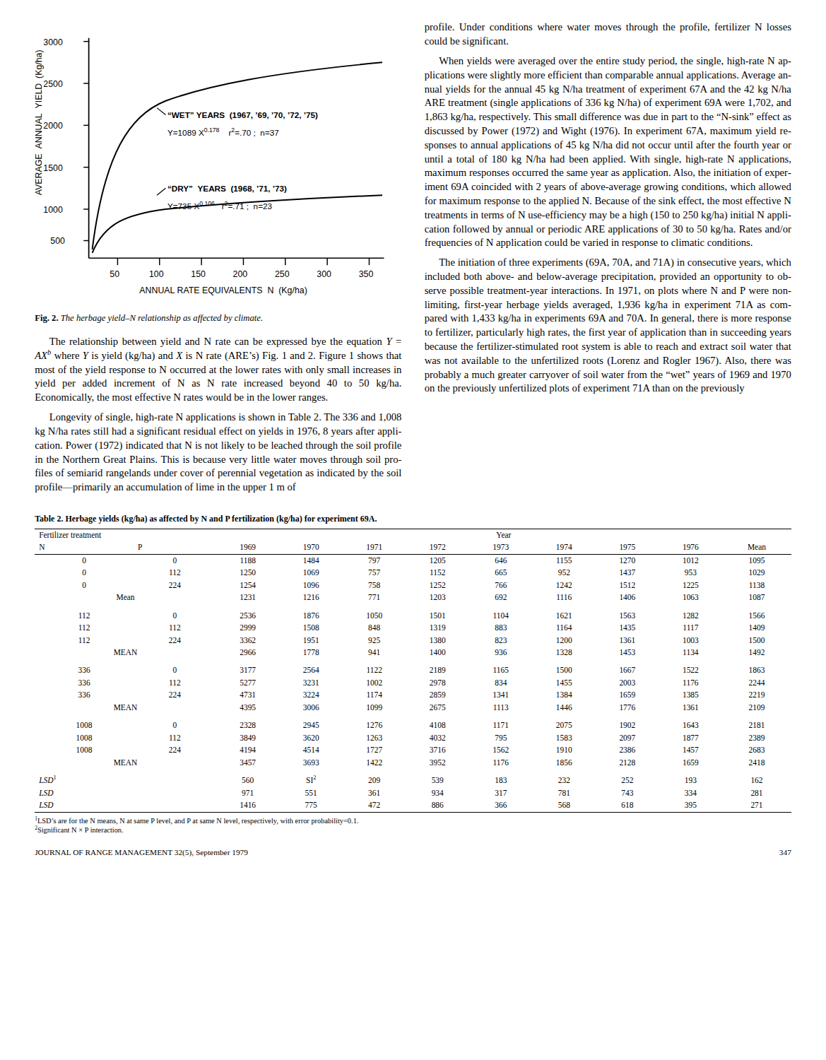3000 2500 2000 1500 1000 500 AVERAGE ANNUAL YIELD (Kg/ha) 50 100 150 200 250 300 350 ANNUAL RATE EQUIVALENTS N (Kg/ha) “WET” YEARS (1967, ’69, ’70, ’72, ’75) Y=1089 X0.178 r2=.70 ; n=37 “DRY” YEARS (1968, ’71, ’73) Y=735 X0.106 r2=.71 ; n=23
Fig. 2. The herbage yield–N relationship as affected by climate.
The relationship between yield and N rate can be expressed bye the equation Y = AXb where Y is yield (kg/ha) and X is N rate (ARE’s) Fig. 1 and 2. Figure 1 shows that most of the yield response to N occurred at the lower rates with only small increases in yield per added increment of N as N rate increased beyond 40 to 50 kg/ha. Economically, the most effective N rates would be in the lower ranges.
Longevity of single, high-rate N applications is shown in Table 2. The 336 and 1,008 kg N/ha rates still had a significant residual effect on yields in 1976, 8 years after application. Power (1972) indicated that N is not likely to be leached through the soil profile in the Northern Great Plains. This is because very little water moves through soil profiles of semiarid rangelands under cover of perennial vegetation as indicated by the soil profile—primarily an accumulation of lime in the upper 1 m of
profile. Under conditions where water moves through the profile, fertilizer N losses could be significant.
When yields were averaged over the entire study period, the single, high-rate N applications were slightly more efficient than comparable annual applications. Average annual yields for the annual 45 kg N/ha treatment of experiment 67A and the 42 kg N/ha ARE treatment (single applications of 336 kg N/ha) of experiment 69A were 1,702, and 1,863 kg/ha, respectively. This small difference was due in part to the “N-sink” effect as discussed by Power (1972) and Wight (1976). In experiment 67A, maximum yield responses to annual applications of 45 kg N/ha did not occur until after the fourth year or until a total of 180 kg N/ha had been applied. With single, high-rate N applications, maximum responses occurred the same year as application. Also, the initiation of experiment 69A coincided with 2 years of above-average growing conditions, which allowed for maximum response to the applied N. Because of the sink effect, the most effective N treatments in terms of N use-efficiency may be a high (150 to 250 kg/ha) initial N application followed by annual or periodic ARE applications of 30 to 50 kg/ha. Rates and/or frequencies of N application could be varied in response to climatic conditions.
The initiation of three experiments (69A, 70A, and 71A) in consecutive years, which included both above- and below-average precipitation, provided an opportunity to observe possible treatment-year interactions. In 1971, on plots where N and P were nonlimiting, first-year herbage yields averaged, 1,936 kg/ha in experiment 71A as compared with 1,433 kg/ha in experiments 69A and 70A. In general, there is more response to fertilizer, particularly high rates, the first year of application than in succeeding years because the fertilizer-stimulated root system is able to reach and extract soil water that was not available to the unfertilized roots (Lorenz and Rogler 1967). Also, there was probably a much greater carryover of soil water from the “wet” years of 1969 and 1970 on the previously unfertilized plots of experiment 71A than on the previously
Table 2. Herbage yields (kg/ha) as affected by N and P fertilization (kg/ha) for experiment 69A.
| Fertilizer treatment | Year |
| --- | --- |
| N | P | 1969 | 1970 | 1971 | 1972 | 1973 | 1974 | 1975 | 1976 | Mean |
| 0 | 0 | 1188 | 1484 | 797 | 1205 | 646 | 1155 | 1270 | 1012 | 1095 |
| 0 | 112 | 1250 | 1069 | 757 | 1152 | 665 | 952 | 1437 | 953 | 1029 |
| 0 | 224 | 1254 | 1096 | 758 | 1252 | 766 | 1242 | 1512 | 1225 | 1138 |
| Mean | 1231 | 1216 | 771 | 1203 | 692 | 1116 | 1406 | 1063 | 1087 |
| 112 | 0 | 2536 | 1876 | 1050 | 1501 | 1104 | 1621 | 1563 | 1282 | 1566 |
| 112 | 112 | 2999 | 1508 | 848 | 1319 | 883 | 1164 | 1435 | 1117 | 1409 |
| 112 | 224 | 3362 | 1951 | 925 | 1380 | 823 | 1200 | 1361 | 1003 | 1500 |
| MEAN | 2966 | 1778 | 941 | 1400 | 936 | 1328 | 1453 | 1134 | 1492 |
| 336 | 0 | 3177 | 2564 | 1122 | 2189 | 1165 | 1500 | 1667 | 1522 | 1863 |
| 336 | 112 | 5277 | 3231 | 1002 | 2978 | 834 | 1455 | 2003 | 1176 | 2244 |
| 336 | 224 | 4731 | 3224 | 1174 | 2859 | 1341 | 1384 | 1659 | 1385 | 2219 |
| MEAN | 4395 | 3006 | 1099 | 2675 | 1113 | 1446 | 1776 | 1361 | 2109 |
| 1008 | 0 | 2328 | 2945 | 1276 | 4108 | 1171 | 2075 | 1902 | 1643 | 2181 |
| 1008 | 112 | 3849 | 3620 | 1263 | 4032 | 795 | 1583 | 2097 | 1877 | 2389 |
| 1008 | 224 | 4194 | 4514 | 1727 | 3716 | 1562 | 1910 | 2386 | 1457 | 2683 |
| MEAN | 3457 | 3693 | 1422 | 3952 | 1176 | 1856 | 2128 | 1659 | 2418 |
| LSD 1 | 560 | SI 2 | 209 | 539 | 183 | 232 | 252 | 193 | 162 |
| LSD | 971 | 551 | 361 | 934 | 317 | 781 | 743 | 334 | 281 |
| LSD | 1416 | 775 | 472 | 886 | 366 | 568 | 618 | 395 | 271 |
1LSD’s are for the N means, N at same P level, and P at same N level, respectively, with error probability=0.1.
2Significant N × P interaction.
JOURNAL OF RANGE MANAGEMENT 32(5), September 1979
347